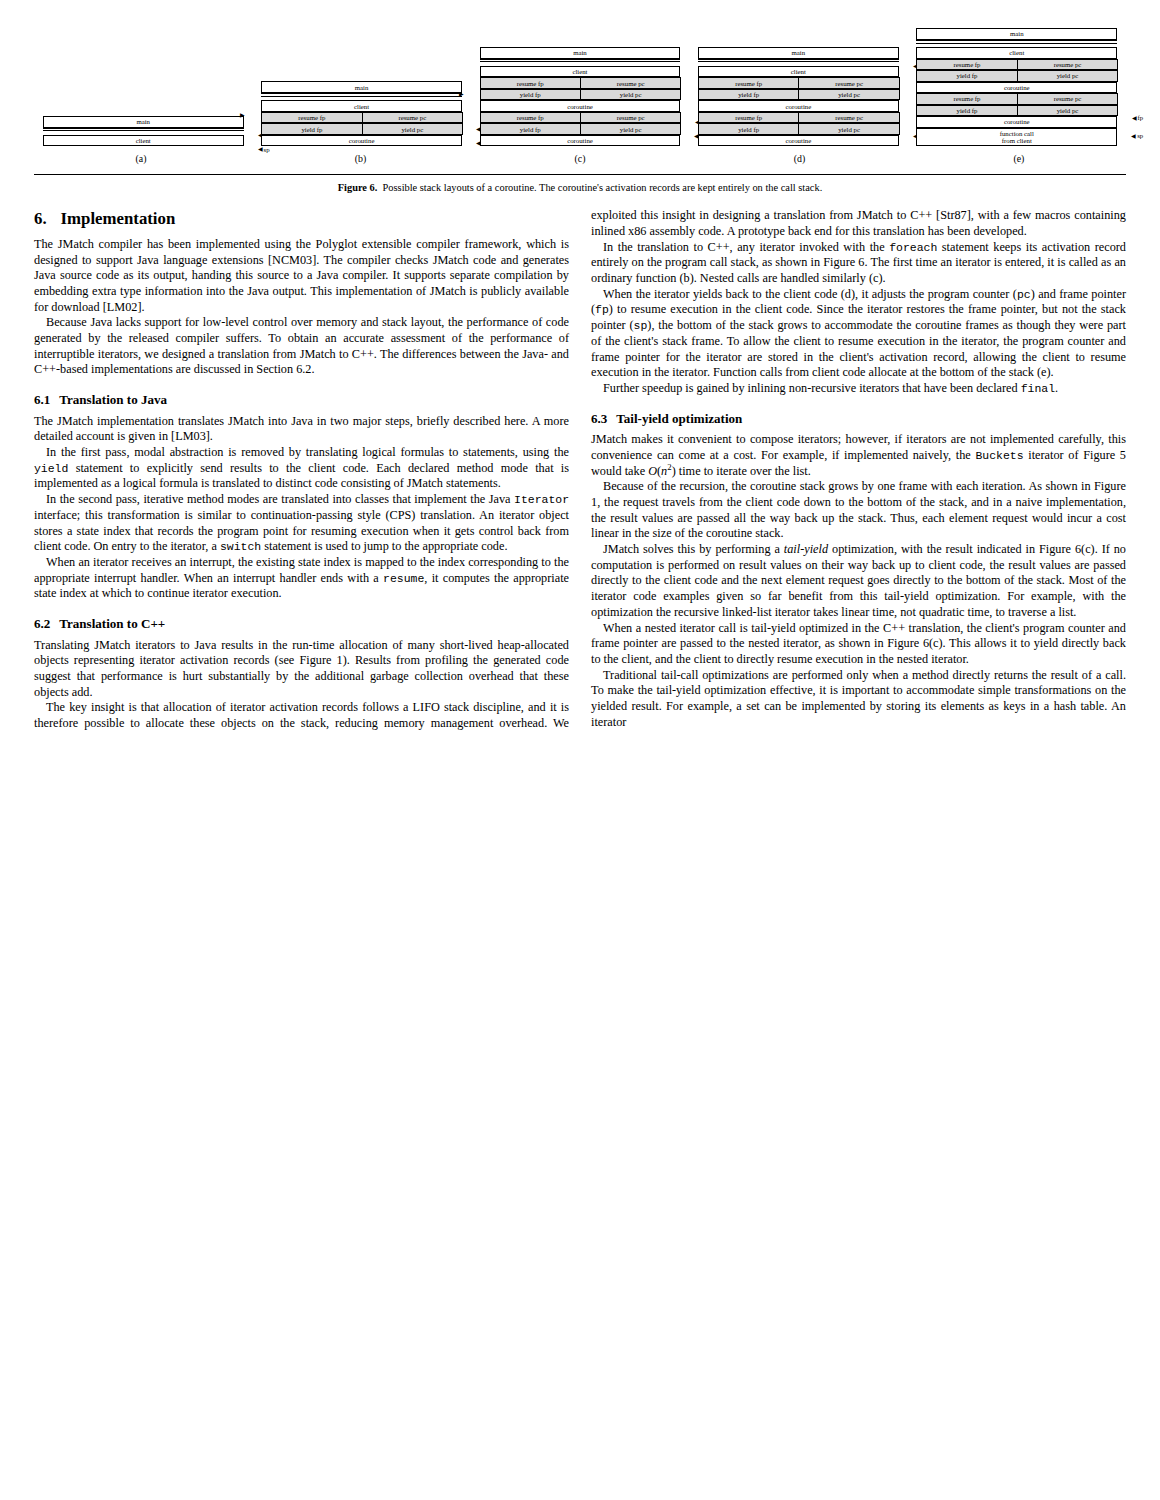| main client fp sp | main client resume fp resume pc yield fp yield pc coroutine fp sp | main client resume fp resume pc yield fp yield pc coroutine resume fp resume pc yield fp yield pc coroutine fp sp | main client resume fp resume pc yield fp yield pc coroutine resume fp resume pc yield fp yield pc coroutine fp sp | main client resume fp resume pc yield fp yield pc coroutine resume fp resume pc yield fp yield pc coroutine function call from client fp sp |
| (a) | (b) | (c) | (d) | (e) |
Figure 6. Possible stack layouts of a coroutine. The coroutine's activation records are kept entirely on the call stack.
6. Implementation
The JMatch compiler has been implemented using the Polyglot extensible compiler framework, which is designed to support Java language extensions [NCM03]. The compiler checks JMatch code and generates Java source code as its output, handing this source to a Java compiler. It supports separate compilation by embedding extra type information into the Java output. This implementation of JMatch is publicly available for download [LM02].
Because Java lacks support for low-level control over memory and stack layout, the performance of code generated by the released compiler suffers. To obtain an accurate assessment of the performance of interruptible iterators, we designed a translation from JMatch to C++. The differences between the Java- and C++-based implementations are discussed in Section 6.2.
6.1 Translation to Java
The JMatch implementation translates JMatch into Java in two major steps, briefly described here. A more detailed account is given in [LM03].
In the first pass, modal abstraction is removed by translating logical formulas to statements, using the yield statement to explicitly send results to the client code. Each declared method mode that is implemented as a logical formula is translated to distinct code consisting of JMatch statements.
In the second pass, iterative method modes are translated into classes that implement the Java Iterator interface; this transformation is similar to continuation-passing style (CPS) translation. An iterator object stores a state index that records the program point for resuming execution when it gets control back from client code. On entry to the iterator, a switch statement is used to jump to the appropriate code.
When an iterator receives an interrupt, the existing state index is mapped to the index corresponding to the appropriate interrupt handler. When an interrupt handler ends with a resume, it computes the appropriate state index at which to continue iterator execution.
6.2 Translation to C++
Translating JMatch iterators to Java results in the run-time allocation of many short-lived heap-allocated objects representing iterator activation records (see Figure 1). Results from profiling the generated code suggest that performance is hurt substantially by the additional garbage collection overhead that these objects add.
The key insight is that allocation of iterator activation records follows a LIFO stack discipline, and it is therefore possible to allocate these objects on the stack, reducing memory management overhead. We exploited this insight in designing a translation from JMatch to C++ [Str87], with a few macros containing inlined x86 assembly code. A prototype back end for this translation has been developed.
In the translation to C++, any iterator invoked with the foreach statement keeps its activation record entirely on the program call stack, as shown in Figure 6. The first time an iterator is entered, it is called as an ordinary function (b). Nested calls are handled similarly (c).
When the iterator yields back to the client code (d), it adjusts the program counter (pc) and frame pointer (fp) to resume execution in the client code. Since the iterator restores the frame pointer, but not the stack pointer (sp), the bottom of the stack grows to accommodate the coroutine frames as though they were part of the client's stack frame. To allow the client to resume execution in the iterator, the program counter and frame pointer for the iterator are stored in the client's activation record, allowing the client to resume execution in the iterator. Function calls from client code allocate at the bottom of the stack (e).
Further speedup is gained by inlining non-recursive iterators that have been declared final.
6.3 Tail-yield optimization
JMatch makes it convenient to compose iterators; however, if iterators are not implemented carefully, this convenience can come at a cost. For example, if implemented naively, the Buckets iterator of Figure 5 would take O(n2) time to iterate over the list.
Because of the recursion, the coroutine stack grows by one frame with each iteration. As shown in Figure 1, the request travels from the client code down to the bottom of the stack, and in a naive implementation, the result values are passed all the way back up the stack. Thus, each element request would incur a cost linear in the size of the coroutine stack.
JMatch solves this by performing a tail-yield optimization, with the result indicated in Figure 6(c). If no computation is performed on result values on their way back up to client code, the result values are passed directly to the client code and the next element request goes directly to the bottom of the stack. Most of the iterator code examples given so far benefit from this tail-yield optimization. For example, with the optimization the recursive linked-list iterator takes linear time, not quadratic time, to traverse a list.
When a nested iterator call is tail-yield optimized in the C++ translation, the client's program counter and frame pointer are passed to the nested iterator, as shown in Figure 6(c). This allows it to yield directly back to the client, and the client to directly resume execution in the nested iterator.
Traditional tail-call optimizations are performed only when a method directly returns the result of a call. To make the tail-yield optimization effective, it is important to accommodate simple transformations on the yielded result. For example, a set can be implemented by storing its elements as keys in a hash table. An iterator